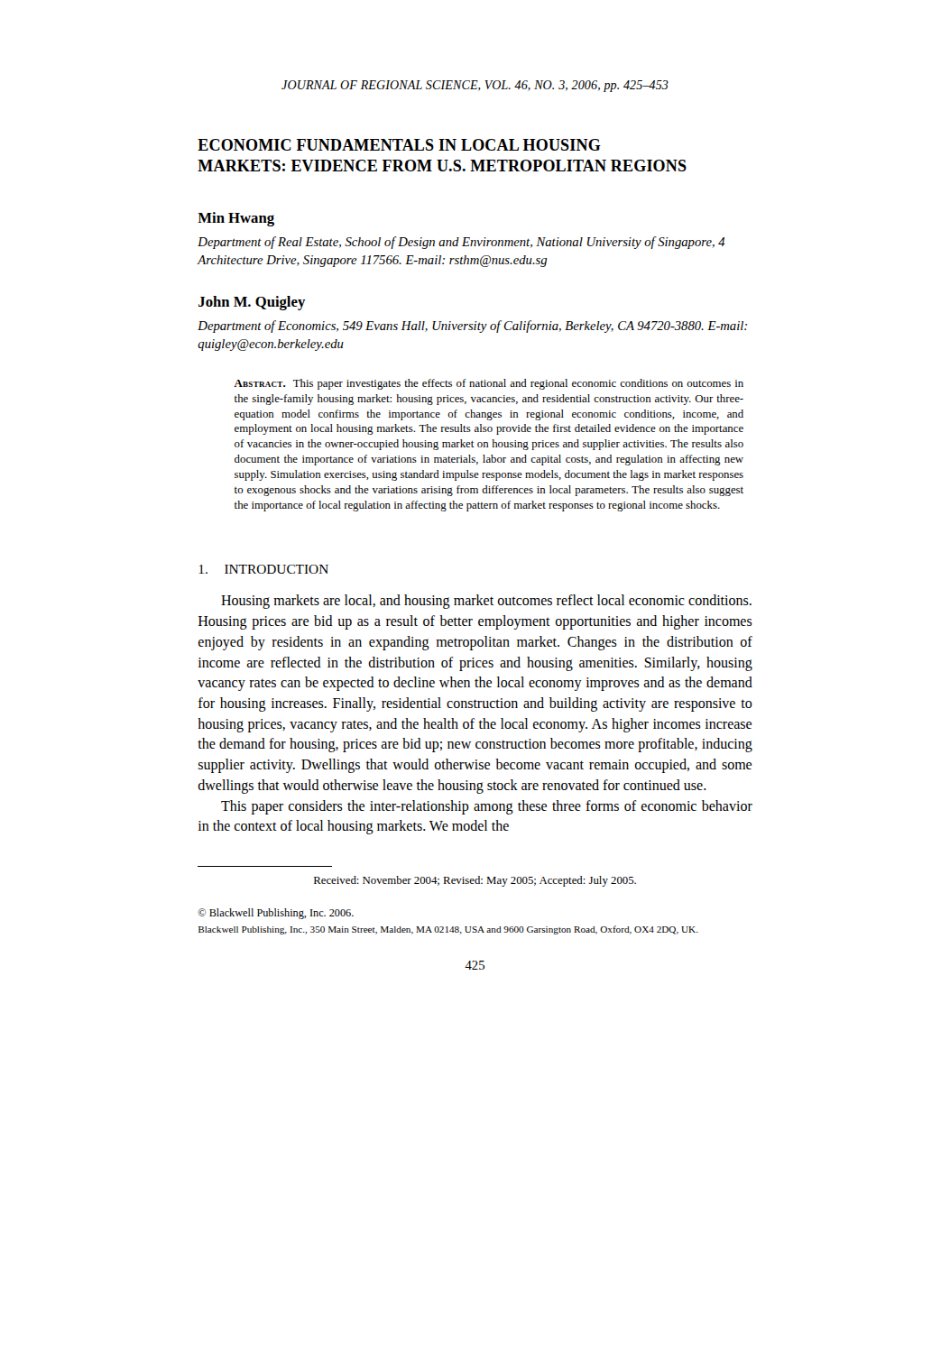JOURNAL OF REGIONAL SCIENCE, VOL. 46, NO. 3, 2006, pp. 425–453
Economic Fundamentals in Local Housing
Markets: Evidence from U.S. Metropolitan Regions
Min Hwang
Department of Real Estate, School of Design and Environment, National University of Singapore, 4 Architecture Drive, Singapore 117566. E-mail: rsthm@nus.edu.sg
John M. Quigley
Department of Economics, 549 Evans Hall, University of California, Berkeley, CA 94720-3880. E-mail: quigley@econ.berkeley.edu
Abstract. This paper investigates the effects of national and regional economic conditions on outcomes in the single-family housing market: housing prices, vacancies, and residential construction activity. Our three-equation model confirms the importance of changes in regional economic conditions, income, and employment on local housing markets. The results also provide the first detailed evidence on the importance of vacancies in the owner-occupied housing market on housing prices and supplier activities. The results also document the importance of variations in materials, labor and capital costs, and regulation in affecting new supply. Simulation exercises, using standard impulse response models, document the lags in market responses to exogenous shocks and the variations arising from differences in local parameters. The results also suggest the importance of local regulation in affecting the pattern of market responses to regional income shocks.
1. INTRODUCTION
Housing markets are local, and housing market outcomes reflect local economic conditions. Housing prices are bid up as a result of better employment opportunities and higher incomes enjoyed by residents in an expanding metropolitan market. Changes in the distribution of income are reflected in the distribution of prices and housing amenities. Similarly, housing vacancy rates can be expected to decline when the local economy improves and as the demand for housing increases. Finally, residential construction and building activity are responsive to housing prices, vacancy rates, and the health of the local economy. As higher incomes increase the demand for housing, prices are bid up; new construction becomes more profitable, inducing supplier activity. Dwellings that would otherwise become vacant remain occupied, and some dwellings that would otherwise leave the housing stock are renovated for continued use.
This paper considers the inter-relationship among these three forms of economic behavior in the context of local housing markets. We model the
Received: November 2004; Revised: May 2005; Accepted: July 2005.
© Blackwell Publishing, Inc. 2006.
Blackwell Publishing, Inc., 350 Main Street, Malden, MA 02148, USA and 9600 Garsington Road, Oxford, OX4 2DQ, UK.
425